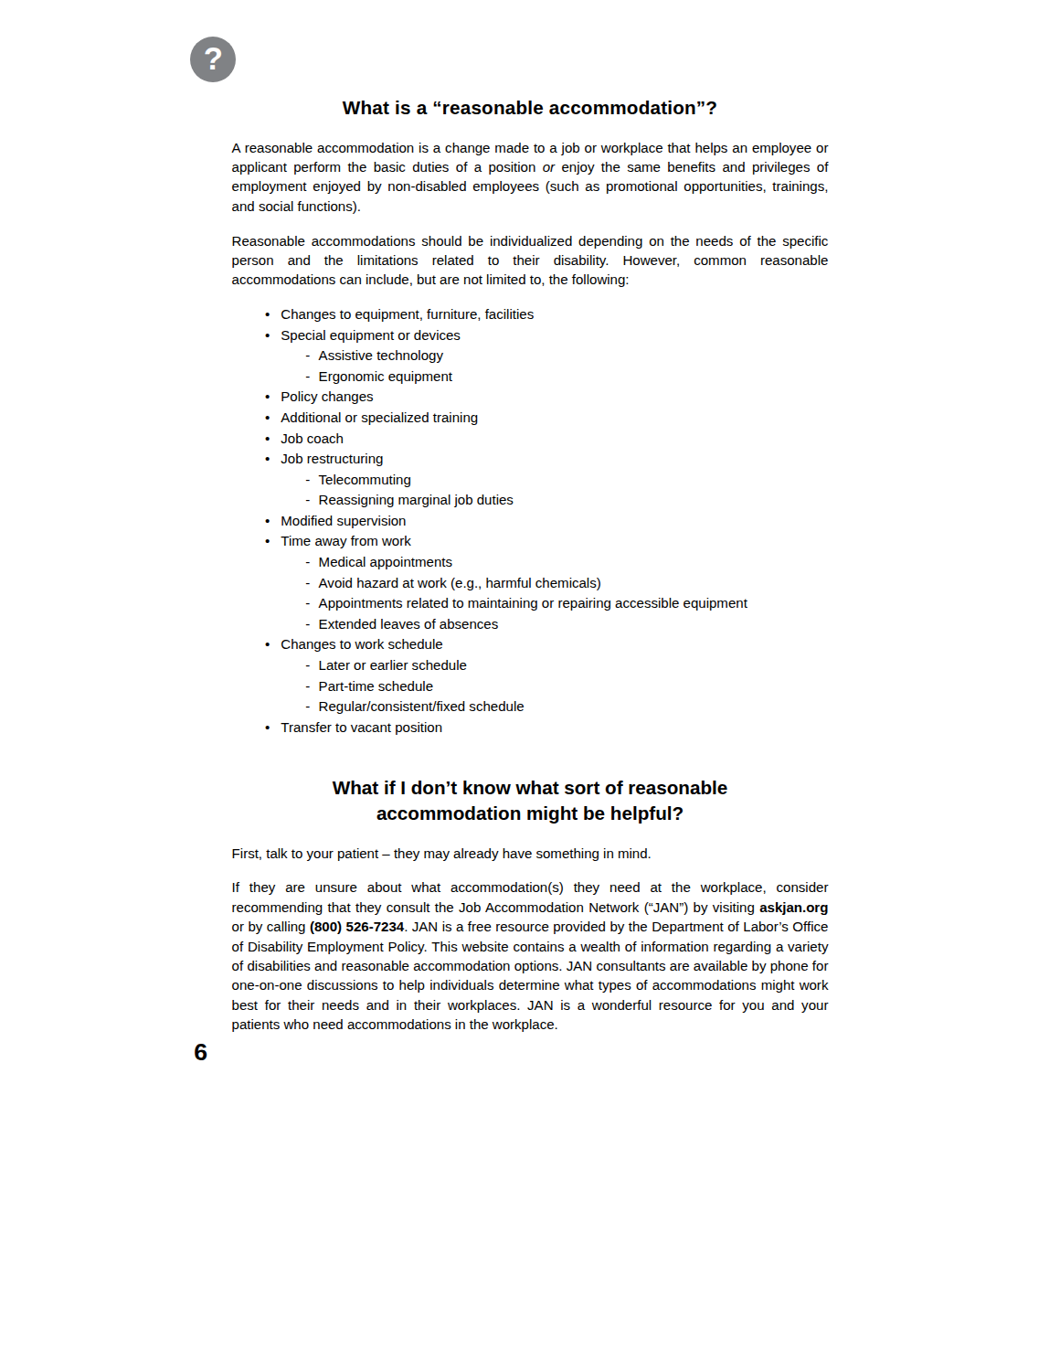?
What is a “reasonable accommodation”?
A reasonable accommodation is a change made to a job or workplace that helps an employee or applicant perform the basic duties of a position or enjoy the same benefits and privileges of employment enjoyed by non-disabled employees (such as promotional opportunities, trainings, and social functions).
Reasonable accommodations should be individualized depending on the needs of the specific person and the limitations related to their disability. However, common reasonable accommodations can include, but are not limited to, the following:
Changes to equipment, furniture, facilities
Special equipment or devices
Assistive technology
Ergonomic equipment
Policy changes
Additional or specialized training
Job coach
Job restructuring
Telecommuting
Reassigning marginal job duties
Modified supervision
Time away from work
Medical appointments
Avoid hazard at work (e.g., harmful chemicals)
Appointments related to maintaining or repairing accessible equipment
Extended leaves of absences
Changes to work schedule
Later or earlier schedule
Part-time schedule
Regular/consistent/fixed schedule
Transfer to vacant position
What if I don’t know what sort of reasonable
accommodation might be helpful?
First, talk to your patient – they may already have something in mind.
If they are unsure about what accommodation(s) they need at the workplace, consider recommending that they consult the Job Accommodation Network (“JAN”) by visiting askjan.org or by calling (800) 526-7234. JAN is a free resource provided by the Department of Labor’s Office of Disability Employment Policy. This website contains a wealth of information regarding a variety of disabilities and reasonable accommodation options. JAN consultants are available by phone for one-on-one discussions to help individuals determine what types of accommodations might work best for their needs and in their workplaces. JAN is a wonderful resource for you and your patients who need accommodations in the workplace.
6